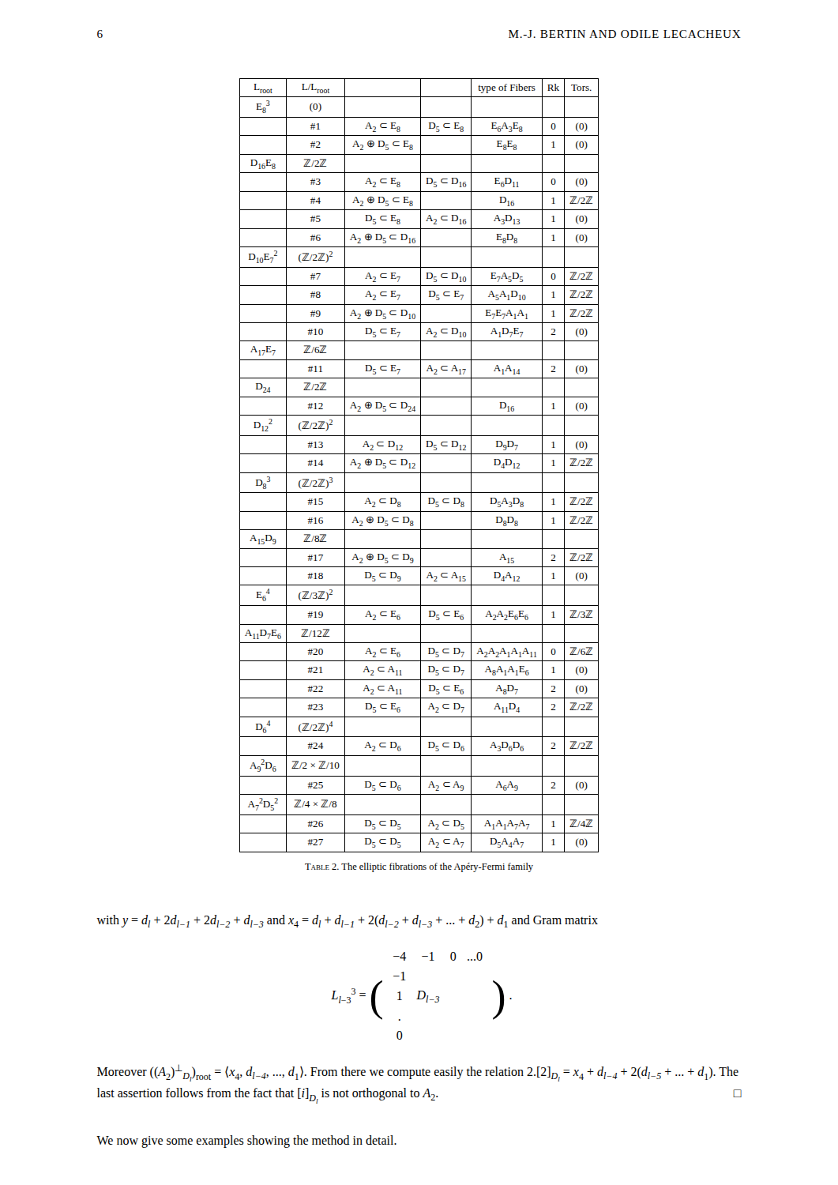6 M.-J. BERTIN AND ODILE LECACHEUX
Table 2. The elliptic fibrations of the Apéry-Fermi family
| L root | L/L root | | | type of Fibers | Rk | Tors. |
| E 8 3 | (0) | | | | | |
| | #1 | A 2 ⊂ E 8 | D 5 ⊂ E 8 | E 6 A 3 E 8 | 0 | (0) |
| | #2 | A 2 ⊕ D 5 ⊂ E 8 | | E 8 E 8 | 1 | (0) |
| D 16 E 8 | ℤ/2ℤ | | | | | |
| | #3 | A 2 ⊂ E 8 | D 5 ⊂ D 16 | E 6 D 11 | 0 | (0) |
| | #4 | A 2 ⊕ D 5 ⊂ E 8 | | D 16 | 1 | ℤ/2ℤ |
| | #5 | D 5 ⊂ E 8 | A 2 ⊂ D 16 | A 3 D 13 | 1 | (0) |
| | #6 | A 2 ⊕ D 5 ⊂ D 16 | | E 8 D 8 | 1 | (0) |
| D 10 E 7 2 | (ℤ/2ℤ) 2 | | | | | |
| | #7 | A 2 ⊂ E 7 | D 5 ⊂ D 10 | E 7 A 5 D 5 | 0 | ℤ/2ℤ |
| | #8 | A 2 ⊂ E 7 | D 5 ⊂ E 7 | A 5 A 1 D 10 | 1 | ℤ/2ℤ |
| | #9 | A 2 ⊕ D 5 ⊂ D 10 | | E 7 E 7 A 1 A 1 | 1 | ℤ/2ℤ |
| | #10 | D 5 ⊂ E 7 | A 2 ⊂ D 10 | A 1 D 7 E 7 | 2 | (0) |
| A 17 E 7 | ℤ/6ℤ | | | | | |
| | #11 | D 5 ⊂ E 7 | A 2 ⊂ A 17 | A 1 A 14 | 2 | (0) |
| D 24 | ℤ/2ℤ | | | | | |
| | #12 | A 2 ⊕ D 5 ⊂ D 24 | | D 16 | 1 | (0) |
| D 12 2 | (ℤ/2ℤ) 2 | | | | | |
| | #13 | A 2 ⊂ D 12 | D 5 ⊂ D 12 | D 9 D 7 | 1 | (0) |
| | #14 | A 2 ⊕ D 5 ⊂ D 12 | | D 4 D 12 | 1 | ℤ/2ℤ |
| D 8 3 | (ℤ/2ℤ) 3 | | | | | |
| | #15 | A 2 ⊂ D 8 | D 5 ⊂ D 8 | D 5 A 3 D 8 | 1 | ℤ/2ℤ |
| | #16 | A 2 ⊕ D 5 ⊂ D 8 | | D 8 D 8 | 1 | ℤ/2ℤ |
| A 15 D 9 | ℤ/8ℤ | | | | | |
| | #17 | A 2 ⊕ D 5 ⊂ D 9 | | A 15 | 2 | ℤ/2ℤ |
| | #18 | D 5 ⊂ D 9 | A 2 ⊂ A 15 | D 4 A 12 | 1 | (0) |
| E 6 4 | (ℤ/3ℤ) 2 | | | | | |
| | #19 | A 2 ⊂ E 6 | D 5 ⊂ E 6 | A 2 A 2 E 6 E 6 | 1 | ℤ/3ℤ |
| A 11 D 7 E 6 | ℤ/12ℤ | | | | | |
| | #20 | A 2 ⊂ E 6 | D 5 ⊂ D 7 | A 2 A 2 A 1 A 1 A 11 | 0 | ℤ/6ℤ |
| | #21 | A 2 ⊂ A 11 | D 5 ⊂ D 7 | A 8 A 1 A 1 E 6 | 1 | (0) |
| | #22 | A 2 ⊂ A 11 | D 5 ⊂ E 6 | A 8 D 7 | 2 | (0) |
| | #23 | D 5 ⊂ E 6 | A 2 ⊂ D 7 | A 11 D 4 | 2 | ℤ/2ℤ |
| D 6 4 | (ℤ/2ℤ) 4 | | | | | |
| | #24 | A 2 ⊂ D 6 | D 5 ⊂ D 6 | A 3 D 6 D 6 | 2 | ℤ/2ℤ |
| A 9 2 D 6 | ℤ/2 × ℤ/10 | | | | | |
| | #25 | D 5 ⊂ D 6 | A 2 ⊂ A 9 | A 6 A 9 | 2 | (0) |
| A 7 2 D 5 2 | ℤ/4 × ℤ/8 | | | | | |
| | #26 | D 5 ⊂ D 5 | A 2 ⊂ D 5 | A 1 A 1 A 7 A 7 | 1 | ℤ/4ℤ |
| | #27 | D 5 ⊂ D 5 | A 2 ⊂ A 7 | D 5 A 4 A 7 | 1 | (0) |
with y = dl + 2dl−1 + 2dl−2 + dl−3 and x4 = dl + dl−1 + 2(dl−2 + dl−3 + ... + d2) + d1 and Gram matrix
Ll−33 = (
| −4 | −1 | 0 | ...0 |
| −1 | | | |
| 1 | D l−3 | | |
| . | | | |
| 0 | | | |
) .
Moreover ((A2)⊥Dl)root = ⟨x4, dl−4, ..., d1⟩. From there we compute easily the relation 2.[2]Dl = x4 + dl−4 + 2(dl−5 + ... + d1). The last assertion follows from the fact that [i]Dl is not orthogonal to A2. □
We now give some examples showing the method in detail.